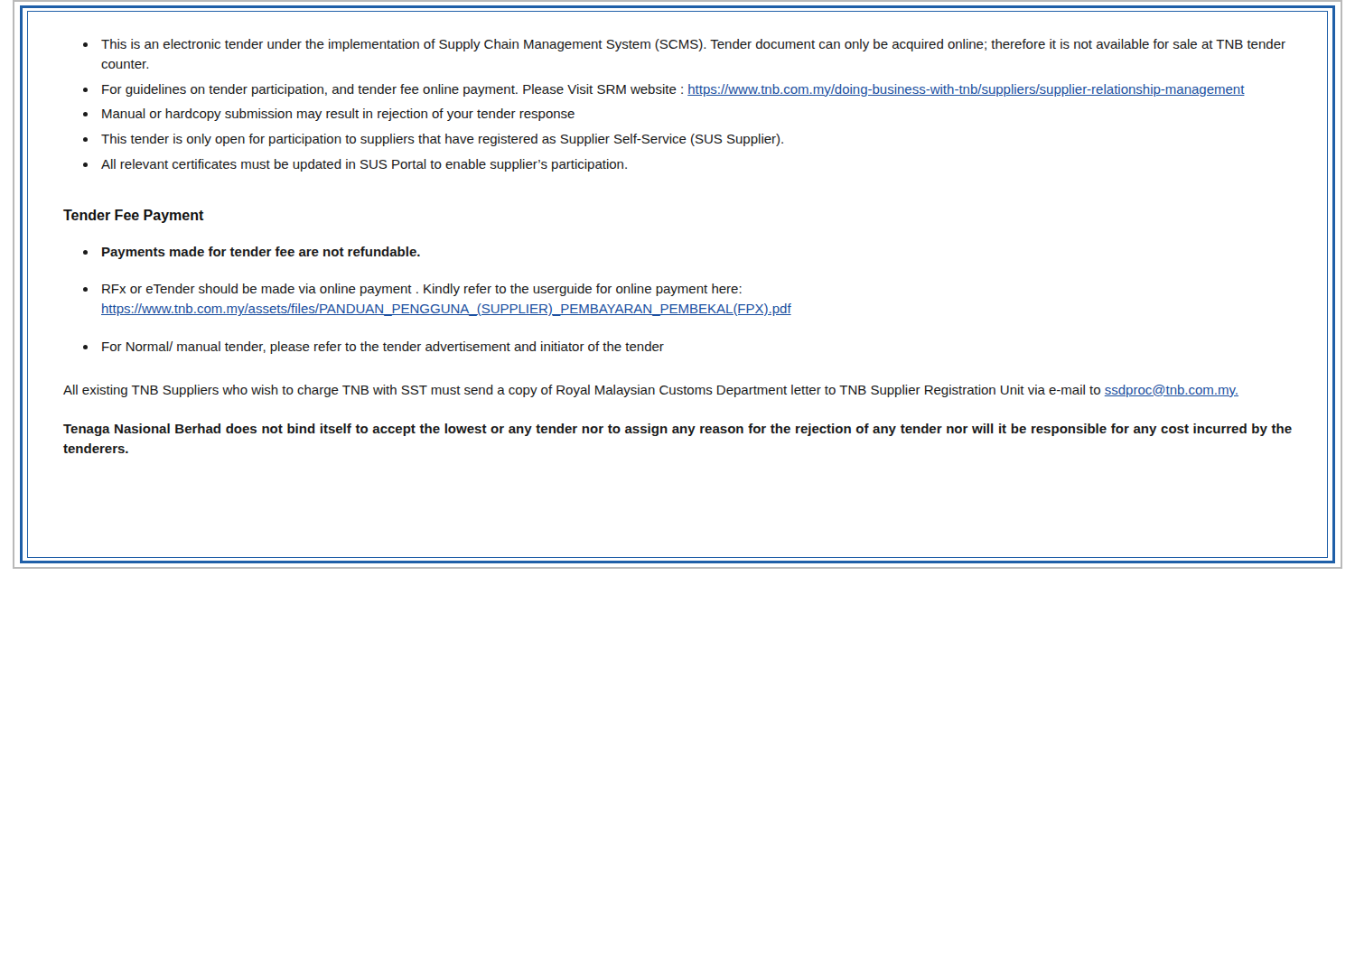This is an electronic tender under the implementation of Supply Chain Management System (SCMS). Tender document can only be acquired online; therefore it is not available for sale at TNB tender counter.
For guidelines on tender participation, and tender fee online payment. Please Visit SRM website : https://www.tnb.com.my/doing-business-with-tnb/suppliers/supplier-relationship-management
Manual or hardcopy submission may result in rejection of your tender response
This tender is only open for participation to suppliers that have registered as Supplier Self-Service (SUS Supplier).
All relevant certificates must be updated in SUS Portal to enable supplier’s participation.
Tender Fee Payment
Payments made for tender fee are not refundable.
RFx or eTender should be made via online payment . Kindly refer to the userguide for online payment here:
https://www.tnb.com.my/assets/files/PANDUAN_PENGGUNA_(SUPPLIER)_PEMBAYARAN_PEMBEKAL(FPX).pdf
For Normal/ manual tender, please refer to the tender advertisement and initiator of the tender
All existing TNB Suppliers who wish to charge TNB with SST must send a copy of Royal Malaysian Customs Department letter to TNB Supplier Registration Unit via e-mail to ssdproc@tnb.com.my.
Tenaga Nasional Berhad does not bind itself to accept the lowest or any tender nor to assign any reason for the rejection of any tender nor will it be responsible for any cost incurred by the tenderers.